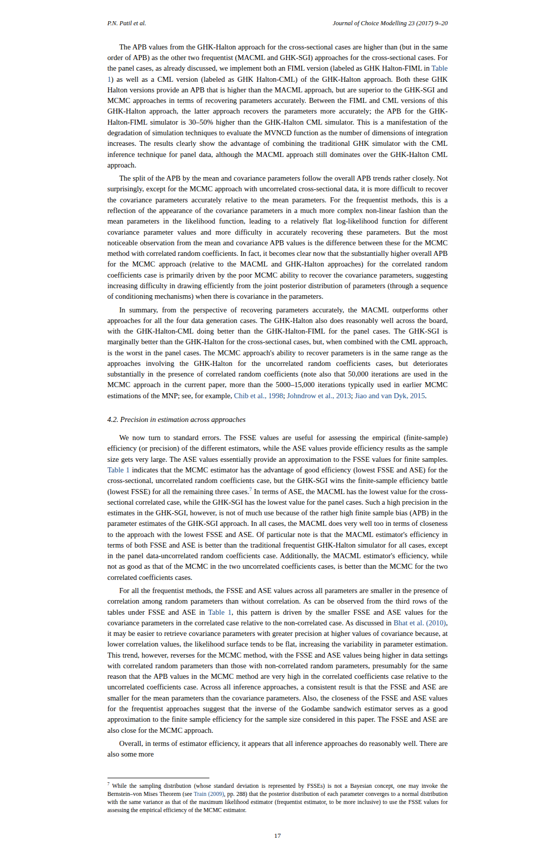P.N. Patil et al. Journal of Choice Modelling 23 (2017) 9–20
The APB values from the GHK-Halton approach for the cross-sectional cases are higher than (but in the same order of APB) as the other two frequentist (MACML and GHK-SGI) approaches for the cross-sectional cases. For the panel cases, as already discussed, we implement both an FIML version (labeled as GHK Halton-FIML in Table 1) as well as a CML version (labeled as GHK Halton-CML) of the GHK-Halton approach. Both these GHK Halton versions provide an APB that is higher than the MACML approach, but are superior to the GHK-SGI and MCMC approaches in terms of recovering parameters accurately. Between the FIML and CML versions of this GHK-Halton approach, the latter approach recovers the parameters more accurately; the APB for the GHK-Halton-FIML simulator is 30–50% higher than the GHK-Halton CML simulator. This is a manifestation of the degradation of simulation techniques to evaluate the MVNCD function as the number of dimensions of integration increases. The results clearly show the advantage of combining the traditional GHK simulator with the CML inference technique for panel data, although the MACML approach still dominates over the GHK-Halton CML approach.
The split of the APB by the mean and covariance parameters follow the overall APB trends rather closely. Not surprisingly, except for the MCMC approach with uncorrelated cross-sectional data, it is more difficult to recover the covariance parameters accurately relative to the mean parameters. For the frequentist methods, this is a reflection of the appearance of the covariance parameters in a much more complex non-linear fashion than the mean parameters in the likelihood function, leading to a relatively flat log-likelihood function for different covariance parameter values and more difficulty in accurately recovering these parameters. But the most noticeable observation from the mean and covariance APB values is the difference between these for the MCMC method with correlated random coefficients. In fact, it becomes clear now that the substantially higher overall APB for the MCMC approach (relative to the MACML and GHK-Halton approaches) for the correlated random coefficients case is primarily driven by the poor MCMC ability to recover the covariance parameters, suggesting increasing difficulty in drawing efficiently from the joint posterior distribution of parameters (through a sequence of conditioning mechanisms) when there is covariance in the parameters.
In summary, from the perspective of recovering parameters accurately, the MACML outperforms other approaches for all the four data generation cases. The GHK-Halton also does reasonably well across the board, with the GHK-Halton-CML doing better than the GHK-Halton-FIML for the panel cases. The GHK-SGI is marginally better than the GHK-Halton for the cross-sectional cases, but, when combined with the CML approach, is the worst in the panel cases. The MCMC approach's ability to recover parameters is in the same range as the approaches involving the GHK-Halton for the uncorrelated random coefficients cases, but deteriorates substantially in the presence of correlated random coefficients (note also that 50,000 iterations are used in the MCMC approach in the current paper, more than the 5000–15,000 iterations typically used in earlier MCMC estimations of the MNP; see, for example, Chib et al., 1998; Johndrow et al., 2013; Jiao and van Dyk, 2015.
4.2. Precision in estimation across approaches
We now turn to standard errors. The FSSE values are useful for assessing the empirical (finite-sample) efficiency (or precision) of the different estimators, while the ASE values provide efficiency results as the sample size gets very large. The ASE values essentially provide an approximation to the FSSE values for finite samples. Table 1 indicates that the MCMC estimator has the advantage of good efficiency (lowest FSSE and ASE) for the cross-sectional, uncorrelated random coefficients case, but the GHK-SGI wins the finite-sample efficiency battle (lowest FSSE) for all the remaining three cases.7 In terms of ASE, the MACML has the lowest value for the cross-sectional correlated case, while the GHK-SGI has the lowest value for the panel cases. Such a high precision in the estimates in the GHK-SGI, however, is not of much use because of the rather high finite sample bias (APB) in the parameter estimates of the GHK-SGI approach. In all cases, the MACML does very well too in terms of closeness to the approach with the lowest FSSE and ASE. Of particular note is that the MACML estimator's efficiency in terms of both FSSE and ASE is better than the traditional frequentist GHK-Halton simulator for all cases, except in the panel data-uncorrelated random coefficients case. Additionally, the MACML estimator's efficiency, while not as good as that of the MCMC in the two uncorrelated coefficients cases, is better than the MCMC for the two correlated coefficients cases.
For all the frequentist methods, the FSSE and ASE values across all parameters are smaller in the presence of correlation among random parameters than without correlation. As can be observed from the third rows of the tables under FSSE and ASE in Table 1, this pattern is driven by the smaller FSSE and ASE values for the covariance parameters in the correlated case relative to the non-correlated case. As discussed in Bhat et al. (2010), it may be easier to retrieve covariance parameters with greater precision at higher values of covariance because, at lower correlation values, the likelihood surface tends to be flat, increasing the variability in parameter estimation. This trend, however, reverses for the MCMC method, with the FSSE and ASE values being higher in data settings with correlated random parameters than those with non-correlated random parameters, presumably for the same reason that the APB values in the MCMC method are very high in the correlated coefficients case relative to the uncorrelated coefficients case. Across all inference approaches, a consistent result is that the FSSE and ASE are smaller for the mean parameters than the covariance parameters. Also, the closeness of the FSSE and ASE values for the frequentist approaches suggest that the inverse of the Godambe sandwich estimator serves as a good approximation to the finite sample efficiency for the sample size considered in this paper. The FSSE and ASE are also close for the MCMC approach.
Overall, in terms of estimator efficiency, it appears that all inference approaches do reasonably well. There are also some more
7 While the sampling distribution (whose standard deviation is represented by FSSEs) is not a Bayesian concept, one may invoke the Bernstein–von Mises Theorem (see Train (2009), pp. 288) that the posterior distribution of each parameter converges to a normal distribution with the same variance as that of the maximum likelihood estimator (frequentist estimator, to be more inclusive) to use the FSSE values for assessing the empirical efficiency of the MCMC estimator.
17